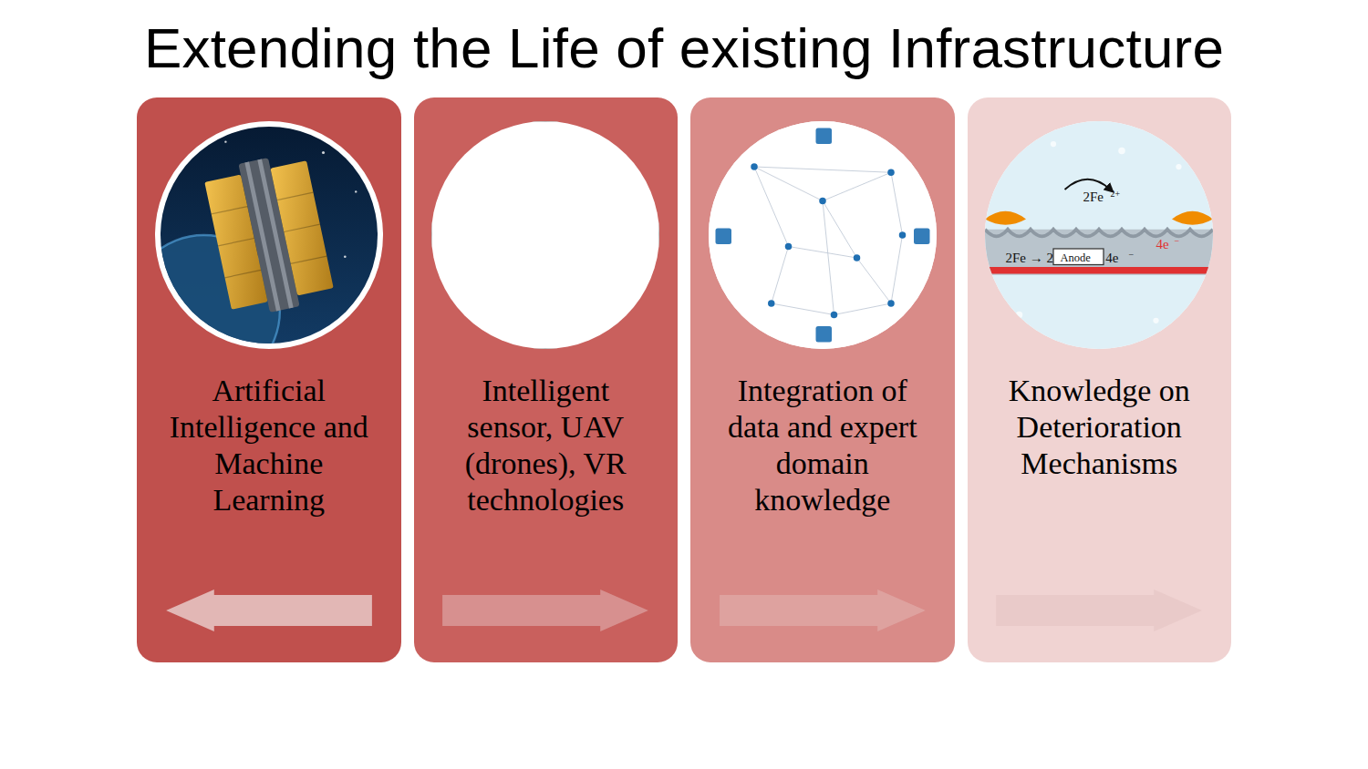Extending the Life of existing Infrastructure
Artificial Intelligence and Machine Learning
Intelligent sensor, UAV (drones), VR technologies
Integration of data and expert domain knowledge
Knowledge on Deterioration Mechanisms